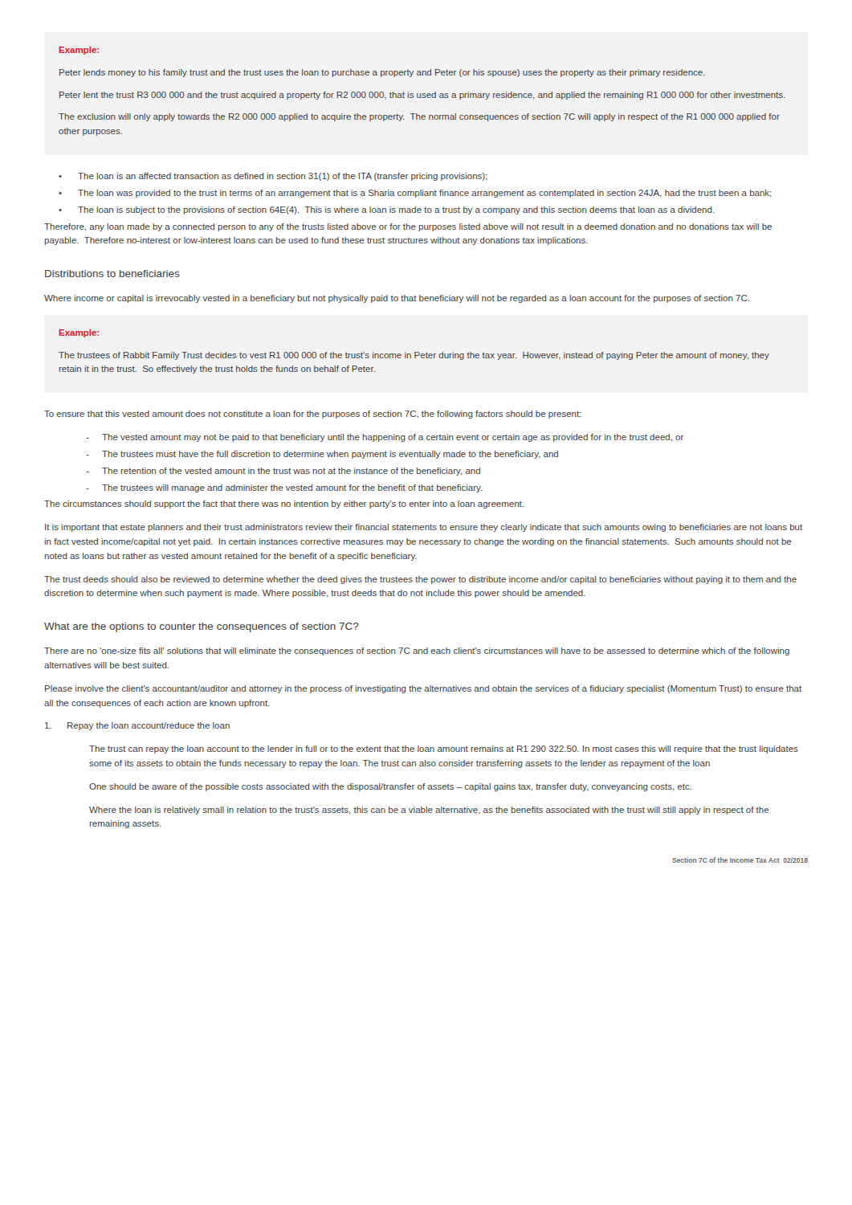Example:
Peter lends money to his family trust and the trust uses the loan to purchase a property and Peter (or his spouse) uses the property as their primary residence.
Peter lent the trust R3 000 000 and the trust acquired a property for R2 000 000, that is used as a primary residence, and applied the remaining R1 000 000 for other investments.
The exclusion will only apply towards the R2 000 000 applied to acquire the property. The normal consequences of section 7C will apply in respect of the R1 000 000 applied for other purposes.
The loan is an affected transaction as defined in section 31(1) of the ITA (transfer pricing provisions);
The loan was provided to the trust in terms of an arrangement that is a Sharia compliant finance arrangement as contemplated in section 24JA, had the trust been a bank;
The loan is subject to the provisions of section 64E(4). This is where a loan is made to a trust by a company and this section deems that loan as a dividend.
Therefore, any loan made by a connected person to any of the trusts listed above or for the purposes listed above will not result in a deemed donation and no donations tax will be payable. Therefore no-interest or low-interest loans can be used to fund these trust structures without any donations tax implications.
Distributions to beneficiaries
Where income or capital is irrevocably vested in a beneficiary but not physically paid to that beneficiary will not be regarded as a loan account for the purposes of section 7C.
Example:
The trustees of Rabbit Family Trust decides to vest R1 000 000 of the trust's income in Peter during the tax year. However, instead of paying Peter the amount of money, they retain it in the trust. So effectively the trust holds the funds on behalf of Peter.
To ensure that this vested amount does not constitute a loan for the purposes of section 7C, the following factors should be present:
The vested amount may not be paid to that beneficiary until the happening of a certain event or certain age as provided for in the trust deed, or
The trustees must have the full discretion to determine when payment is eventually made to the beneficiary, and
The retention of the vested amount in the trust was not at the instance of the beneficiary, and
The trustees will manage and administer the vested amount for the benefit of that beneficiary.
The circumstances should support the fact that there was no intention by either party's to enter into a loan agreement.
It is important that estate planners and their trust administrators review their financial statements to ensure they clearly indicate that such amounts owing to beneficiaries are not loans but in fact vested income/capital not yet paid. In certain instances corrective measures may be necessary to change the wording on the financial statements. Such amounts should not be noted as loans but rather as vested amount retained for the benefit of a specific beneficiary.
The trust deeds should also be reviewed to determine whether the deed gives the trustees the power to distribute income and/or capital to beneficiaries without paying it to them and the discretion to determine when such payment is made. Where possible, trust deeds that do not include this power should be amended.
What are the options to counter the consequences of section 7C?
There are no 'one-size fits all' solutions that will eliminate the consequences of section 7C and each client's circumstances will have to be assessed to determine which of the following alternatives will be best suited.
Please involve the client's accountant/auditor and attorney in the process of investigating the alternatives and obtain the services of a fiduciary specialist (Momentum Trust) to ensure that all the consequences of each action are known upfront.
Repay the loan account/reduce the loan
The trust can repay the loan account to the lender in full or to the extent that the loan amount remains at R1 290 322.50. In most cases this will require that the trust liquidates some of its assets to obtain the funds necessary to repay the loan. The trust can also consider transferring assets to the lender as repayment of the loan
One should be aware of the possible costs associated with the disposal/transfer of assets – capital gains tax, transfer duty, conveyancing costs, etc.
Where the loan is relatively small in relation to the trust's assets, this can be a viable alternative, as the benefits associated with the trust will still apply in respect of the remaining assets.
Section 7C of the Income Tax Act 02/2018